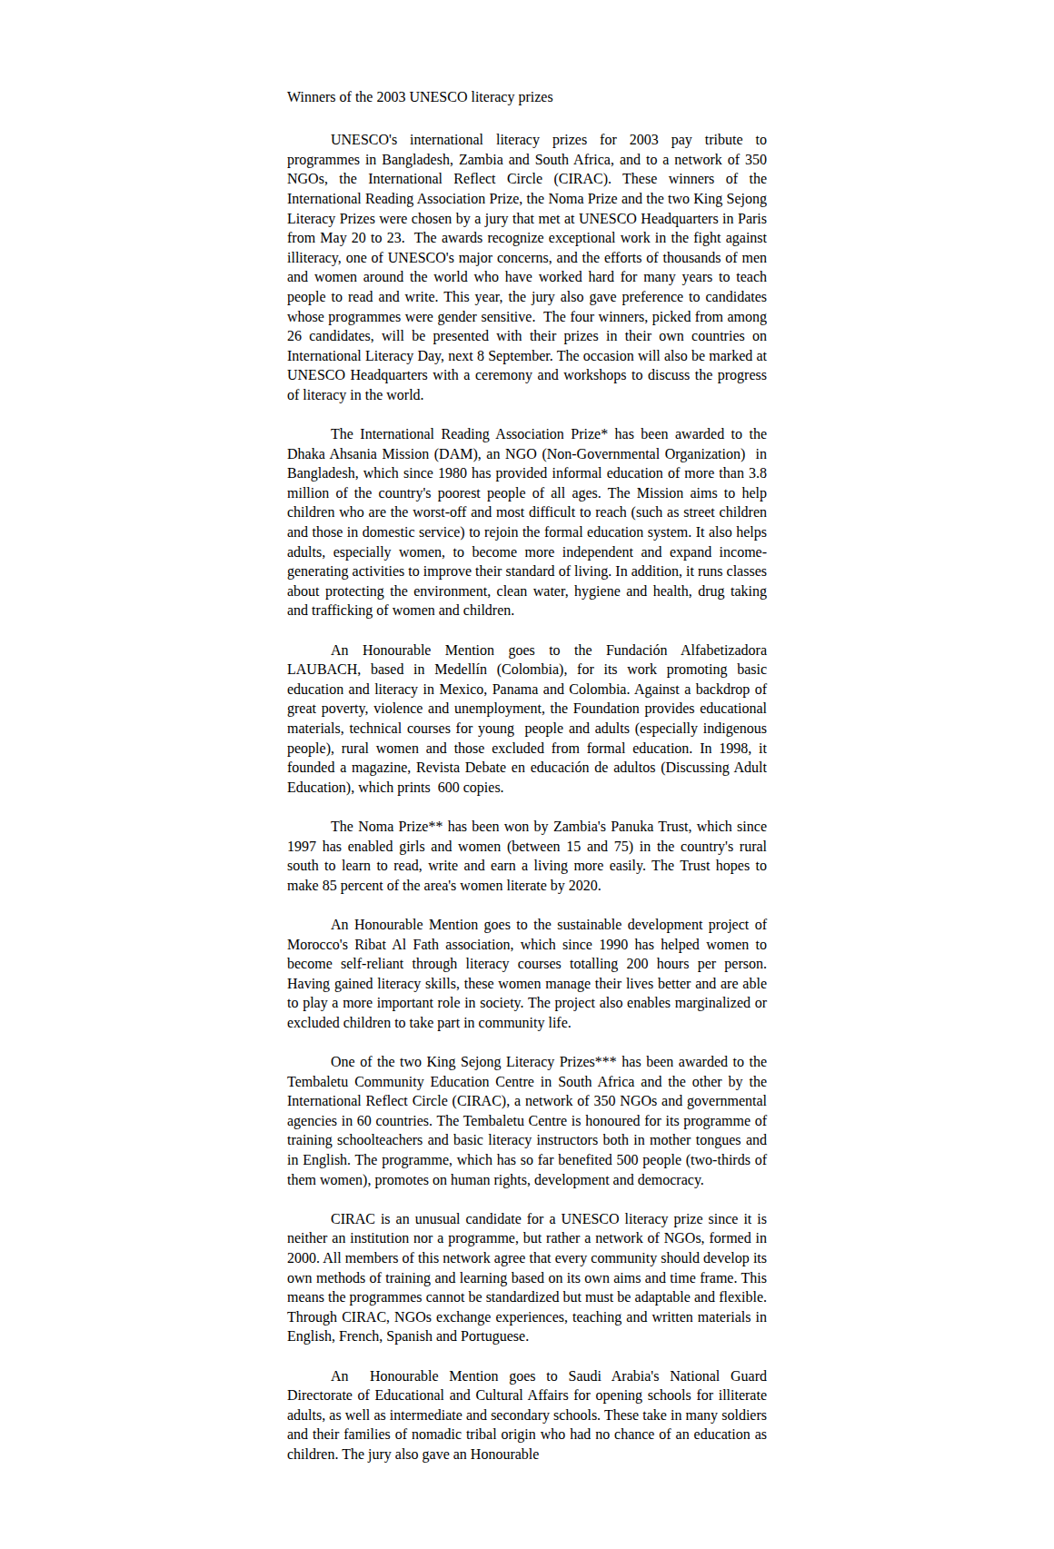Winners of the 2003 UNESCO literacy prizes
UNESCO's international literacy prizes for 2003 pay tribute to programmes in Bangladesh, Zambia and South Africa, and to a network of 350 NGOs, the International Reflect Circle (CIRAC). These winners of the International Reading Association Prize, the Noma Prize and the two King Sejong Literacy Prizes were chosen by a jury that met at UNESCO Headquarters in Paris from May 20 to 23. The awards recognize exceptional work in the fight against illiteracy, one of UNESCO's major concerns, and the efforts of thousands of men and women around the world who have worked hard for many years to teach people to read and write. This year, the jury also gave preference to candidates whose programmes were gender sensitive. The four winners, picked from among 26 candidates, will be presented with their prizes in their own countries on International Literacy Day, next 8 September. The occasion will also be marked at UNESCO Headquarters with a ceremony and workshops to discuss the progress of literacy in the world.
The International Reading Association Prize* has been awarded to the Dhaka Ahsania Mission (DAM), an NGO (Non-Governmental Organization) in Bangladesh, which since 1980 has provided informal education of more than 3.8 million of the country's poorest people of all ages. The Mission aims to help children who are the worst-off and most difficult to reach (such as street children and those in domestic service) to rejoin the formal education system. It also helps adults, especially women, to become more independent and expand income-generating activities to improve their standard of living. In addition, it runs classes about protecting the environment, clean water, hygiene and health, drug taking and trafficking of women and children.
An Honourable Mention goes to the Fundación Alfabetizadora LAUBACH, based in Medellín (Colombia), for its work promoting basic education and literacy in Mexico, Panama and Colombia. Against a backdrop of great poverty, violence and unemployment, the Foundation provides educational materials, technical courses for young people and adults (especially indigenous people), rural women and those excluded from formal education. In 1998, it founded a magazine, Revista Debate en educación de adultos (Discussing Adult Education), which prints 600 copies.
The Noma Prize** has been won by Zambia's Panuka Trust, which since 1997 has enabled girls and women (between 15 and 75) in the country's rural south to learn to read, write and earn a living more easily. The Trust hopes to make 85 percent of the area's women literate by 2020.
An Honourable Mention goes to the sustainable development project of Morocco's Ribat Al Fath association, which since 1990 has helped women to become self-reliant through literacy courses totalling 200 hours per person. Having gained literacy skills, these women manage their lives better and are able to play a more important role in society. The project also enables marginalized or excluded children to take part in community life.
One of the two King Sejong Literacy Prizes*** has been awarded to the Tembaletu Community Education Centre in South Africa and the other by the International Reflect Circle (CIRAC), a network of 350 NGOs and governmental agencies in 60 countries. The Tembaletu Centre is honoured for its programme of training schoolteachers and basic literacy instructors both in mother tongues and in English. The programme, which has so far benefited 500 people (two-thirds of them women), promotes on human rights, development and democracy.
CIRAC is an unusual candidate for a UNESCO literacy prize since it is neither an institution nor a programme, but rather a network of NGOs, formed in 2000. All members of this network agree that every community should develop its own methods of training and learning based on its own aims and time frame. This means the programmes cannot be standardized but must be adaptable and flexible. Through CIRAC, NGOs exchange experiences, teaching and written materials in English, French, Spanish and Portuguese.
An Honourable Mention goes to Saudi Arabia's National Guard Directorate of Educational and Cultural Affairs for opening schools for illiterate adults, as well as intermediate and secondary schools. These take in many soldiers and their families of nomadic tribal origin who had no chance of an education as children. The jury also gave an Honourable